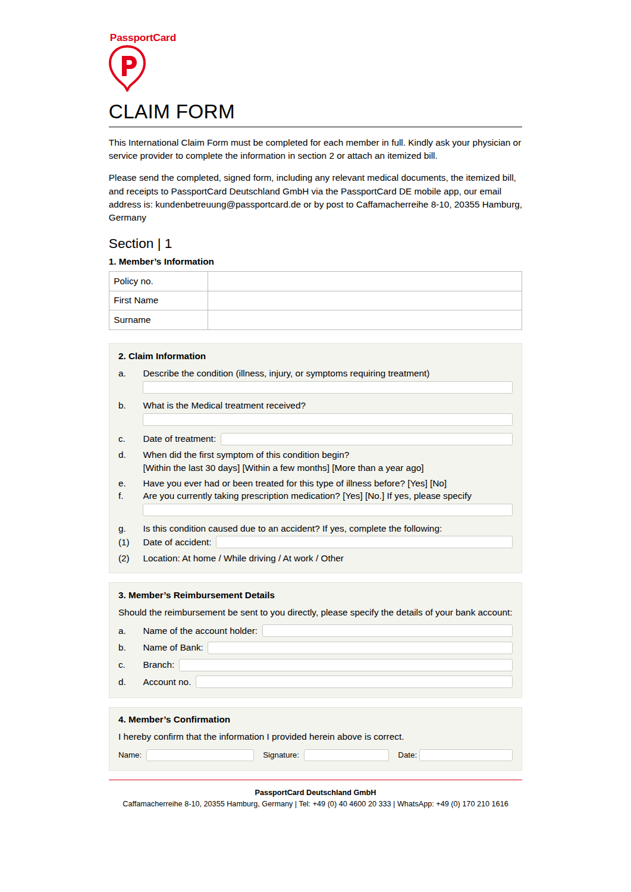PassportCard
CLAIM FORM
This International Claim Form must be completed for each member in full. Kindly ask your physician or service provider to complete the information in section 2 or attach an itemized bill.
Please send the completed, signed form, including any relevant medical documents, the itemized bill, and receipts to PassportCard Deutschland GmbH via the PassportCard DE mobile app, our email address is: kundenbetreuung@passportcard.de or by post to Caffamacherreihe 8-10, 20355 Hamburg, Germany
Section | 1
1. Member’s Information
| Policy no. | |
| First Name | |
| Surname | |
2. Claim Information
a. Describe the condition (illness, injury, or symptoms requiring treatment)
b. What is the Medical treatment received?
c. Date of treatment:
d. When did the first symptom of this condition begin?
[Within the last 30 days] [Within a few months] [More than a year ago]
e. Have you ever had or been treated for this type of illness before? [Yes] [No]
f. Are you currently taking prescription medication? [Yes] [No.] If yes, please specify
g. Is this condition caused due to an accident? If yes, complete the following:
(1) Date of accident:
(2) Location: At home / While driving / At work / Other
3. Member’s Reimbursement Details
Should the reimbursement be sent to you directly, please specify the details of your bank account:
a. Name of the account holder:
b. Name of Bank:
c. Branch:
d. Account no.
4. Member’s Confirmation
I hereby confirm that the information I provided herein above is correct.
Name: Signature: Date:
PassportCard Deutschland GmbH
Caffamacherreihe 8-10, 20355 Hamburg, Germany | Tel: +49 (0) 40 4600 20 333 | WhatsApp: +49 (0) 170 210 1616